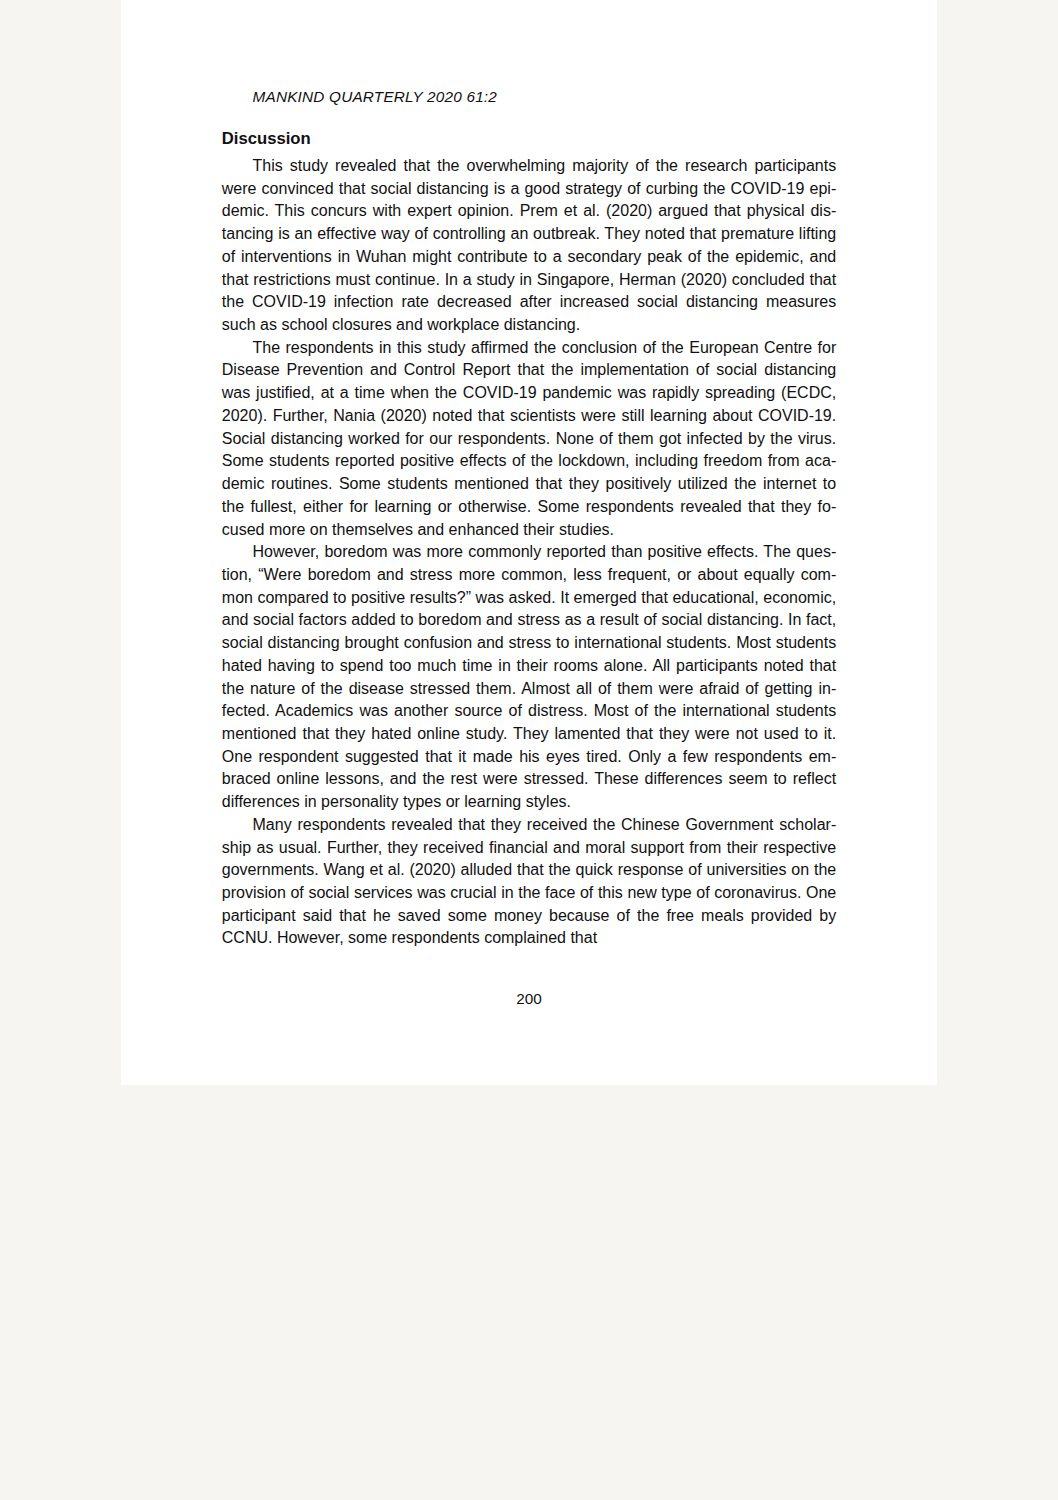MANKIND QUARTERLY 2020 61:2
Discussion
This study revealed that the overwhelming majority of the research participants were convinced that social distancing is a good strategy of curbing the COVID-19 epidemic. This concurs with expert opinion. Prem et al. (2020) argued that physical distancing is an effective way of controlling an outbreak. They noted that premature lifting of interventions in Wuhan might contribute to a secondary peak of the epidemic, and that restrictions must continue. In a study in Singapore, Herman (2020) concluded that the COVID-19 infection rate decreased after increased social distancing measures such as school closures and workplace distancing.
The respondents in this study affirmed the conclusion of the European Centre for Disease Prevention and Control Report that the implementation of social distancing was justified, at a time when the COVID-19 pandemic was rapidly spreading (ECDC, 2020). Further, Nania (2020) noted that scientists were still learning about COVID-19. Social distancing worked for our respondents. None of them got infected by the virus. Some students reported positive effects of the lockdown, including freedom from academic routines. Some students mentioned that they positively utilized the internet to the fullest, either for learning or otherwise. Some respondents revealed that they focused more on themselves and enhanced their studies.
However, boredom was more commonly reported than positive effects. The question, “Were boredom and stress more common, less frequent, or about equally common compared to positive results?” was asked. It emerged that educational, economic, and social factors added to boredom and stress as a result of social distancing. In fact, social distancing brought confusion and stress to international students. Most students hated having to spend too much time in their rooms alone. All participants noted that the nature of the disease stressed them. Almost all of them were afraid of getting infected. Academics was another source of distress. Most of the international students mentioned that they hated online study. They lamented that they were not used to it. One respondent suggested that it made his eyes tired. Only a few respondents embraced online lessons, and the rest were stressed. These differences seem to reflect differences in personality types or learning styles.
Many respondents revealed that they received the Chinese Government scholarship as usual. Further, they received financial and moral support from their respective governments. Wang et al. (2020) alluded that the quick response of universities on the provision of social services was crucial in the face of this new type of coronavirus. One participant said that he saved some money because of the free meals provided by CCNU. However, some respondents complained that
200